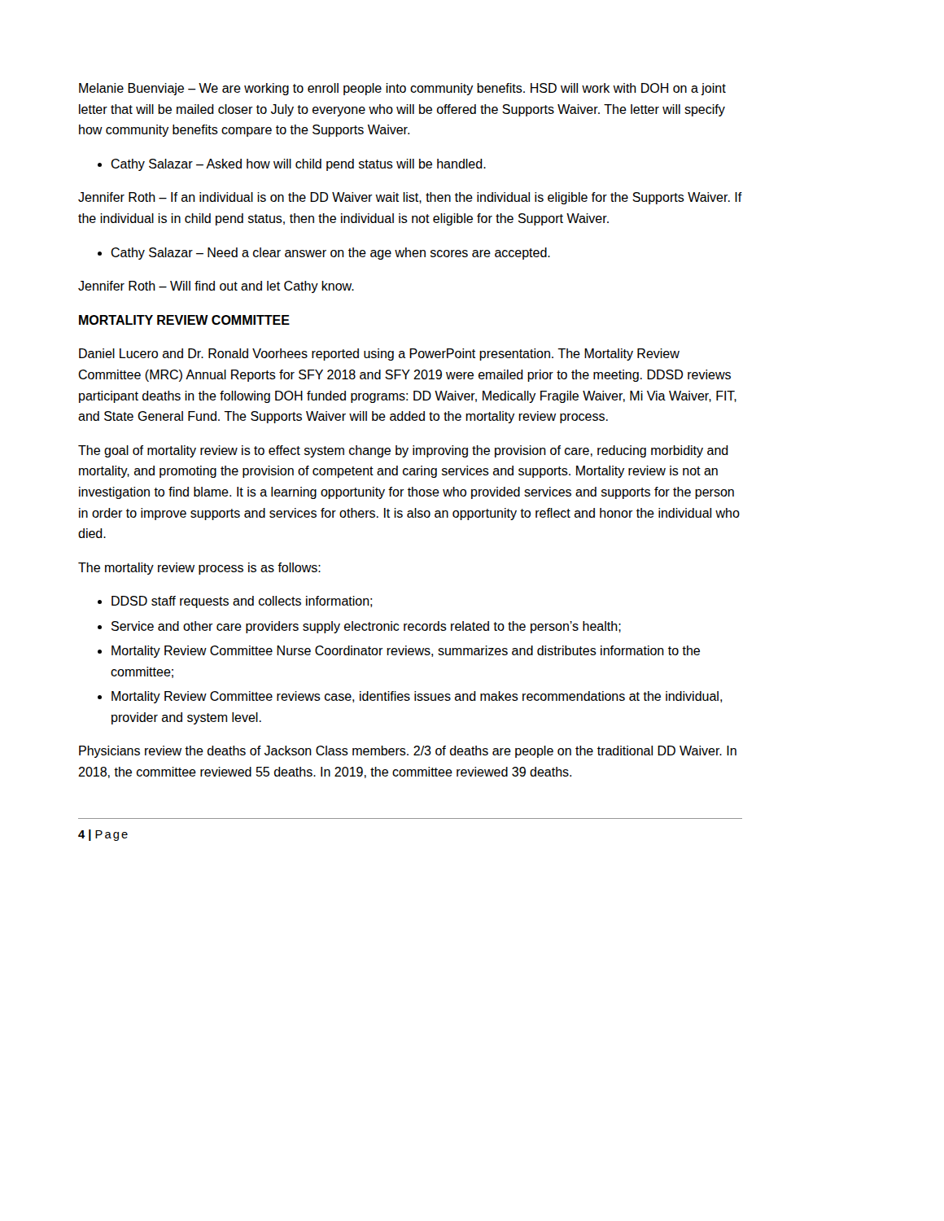Melanie Buenviaje – We are working to enroll people into community benefits. HSD will work with DOH on a joint letter that will be mailed closer to July to everyone who will be offered the Supports Waiver. The letter will specify how community benefits compare to the Supports Waiver.
Cathy Salazar – Asked how will child pend status will be handled.
Jennifer Roth – If an individual is on the DD Waiver wait list, then the individual is eligible for the Supports Waiver. If the individual is in child pend status, then the individual is not eligible for the Support Waiver.
Cathy Salazar – Need a clear answer on the age when scores are accepted.
Jennifer Roth – Will find out and let Cathy know.
Mortality Review Committee
Daniel Lucero and Dr. Ronald Voorhees reported using a PowerPoint presentation. The Mortality Review Committee (MRC) Annual Reports for SFY 2018 and SFY 2019 were emailed prior to the meeting. DDSD reviews participant deaths in the following DOH funded programs: DD Waiver, Medically Fragile Waiver, Mi Via Waiver, FIT, and State General Fund. The Supports Waiver will be added to the mortality review process.
The goal of mortality review is to effect system change by improving the provision of care, reducing morbidity and mortality, and promoting the provision of competent and caring services and supports. Mortality review is not an investigation to find blame. It is a learning opportunity for those who provided services and supports for the person in order to improve supports and services for others. It is also an opportunity to reflect and honor the individual who died.
The mortality review process is as follows:
DDSD staff requests and collects information;
Service and other care providers supply electronic records related to the person’s health;
Mortality Review Committee Nurse Coordinator reviews, summarizes and distributes information to the committee;
Mortality Review Committee reviews case, identifies issues and makes recommendations at the individual, provider and system level.
Physicians review the deaths of Jackson Class members. 2/3 of deaths are people on the traditional DD Waiver. In 2018, the committee reviewed 55 deaths. In 2019, the committee reviewed 39 deaths.
4 | Page